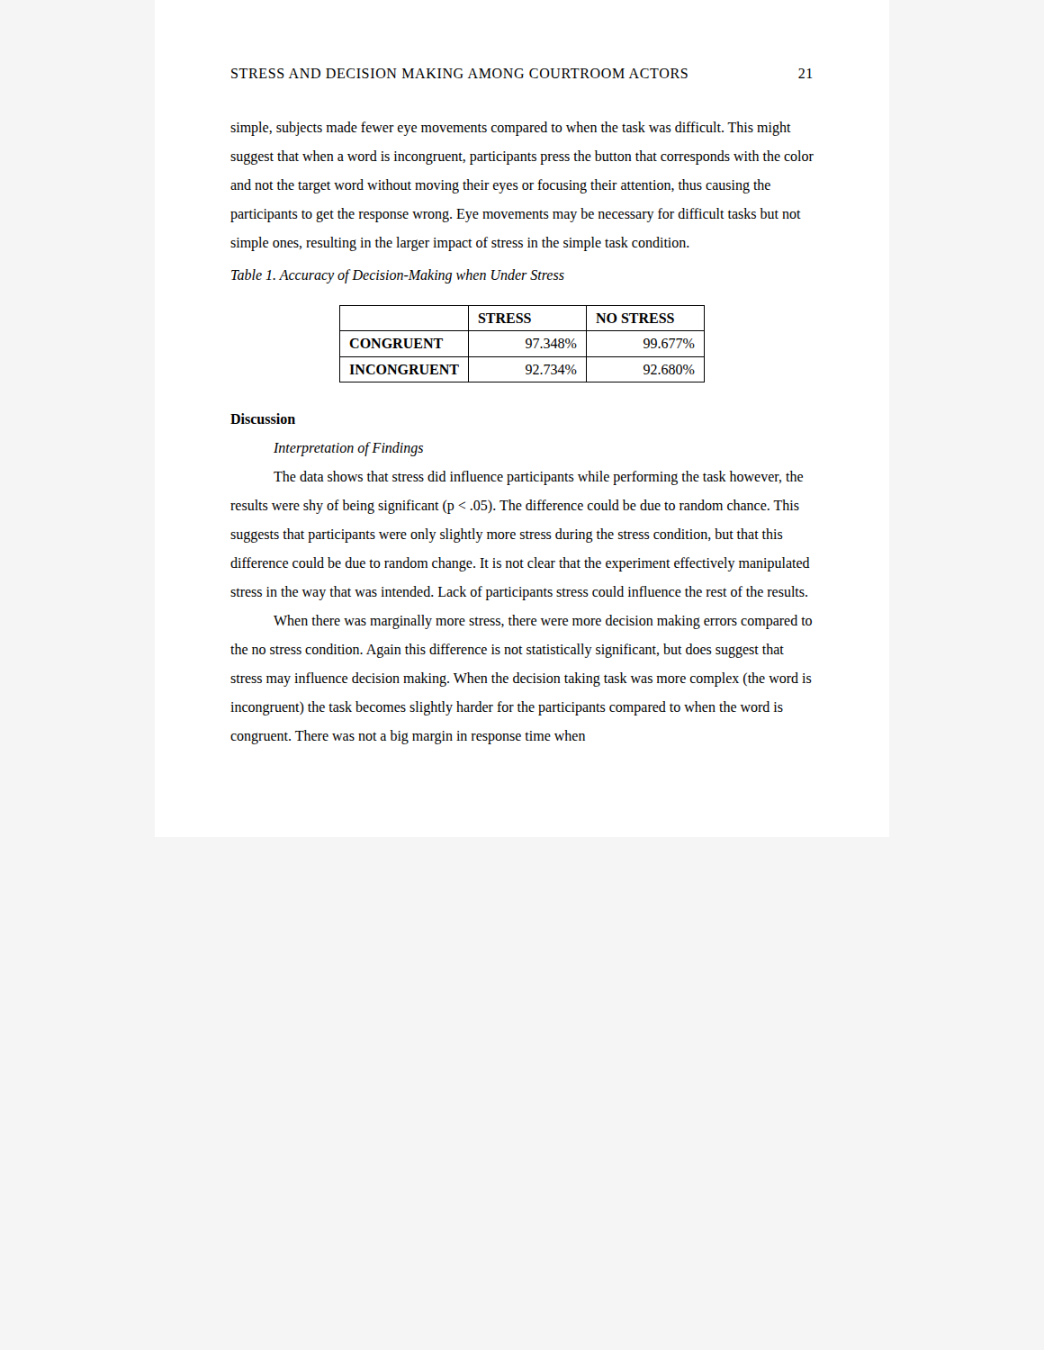Stress and Decision Making Among Courtroom Actors 21
simple, subjects made fewer eye movements compared to when the task was difficult. This might suggest that when a word is incongruent, participants press the button that corresponds with the color and not the target word without moving their eyes or focusing their attention, thus causing the participants to get the response wrong. Eye movements may be necessary for difficult tasks but not simple ones, resulting in the larger impact of stress in the simple task condition.
Table 1. Accuracy of Decision-Making when Under Stress
| | STRESS | NO STRESS |
| --- | --- | --- |
| CONGRUENT | 97.348% | 99.677% |
| INCONGRUENT | 92.734% | 92.680% |
Discussion
Interpretation of Findings
The data shows that stress did influence participants while performing the task however, the results were shy of being significant (p < .05). The difference could be due to random chance. This suggests that participants were only slightly more stress during the stress condition, but that this difference could be due to random change. It is not clear that the experiment effectively manipulated stress in the way that was intended. Lack of participants stress could influence the rest of the results.
When there was marginally more stress, there were more decision making errors compared to the no stress condition. Again this difference is not statistically significant, but does suggest that stress may influence decision making. When the decision taking task was more complex (the word is incongruent) the task becomes slightly harder for the participants compared to when the word is congruent. There was not a big margin in response time when